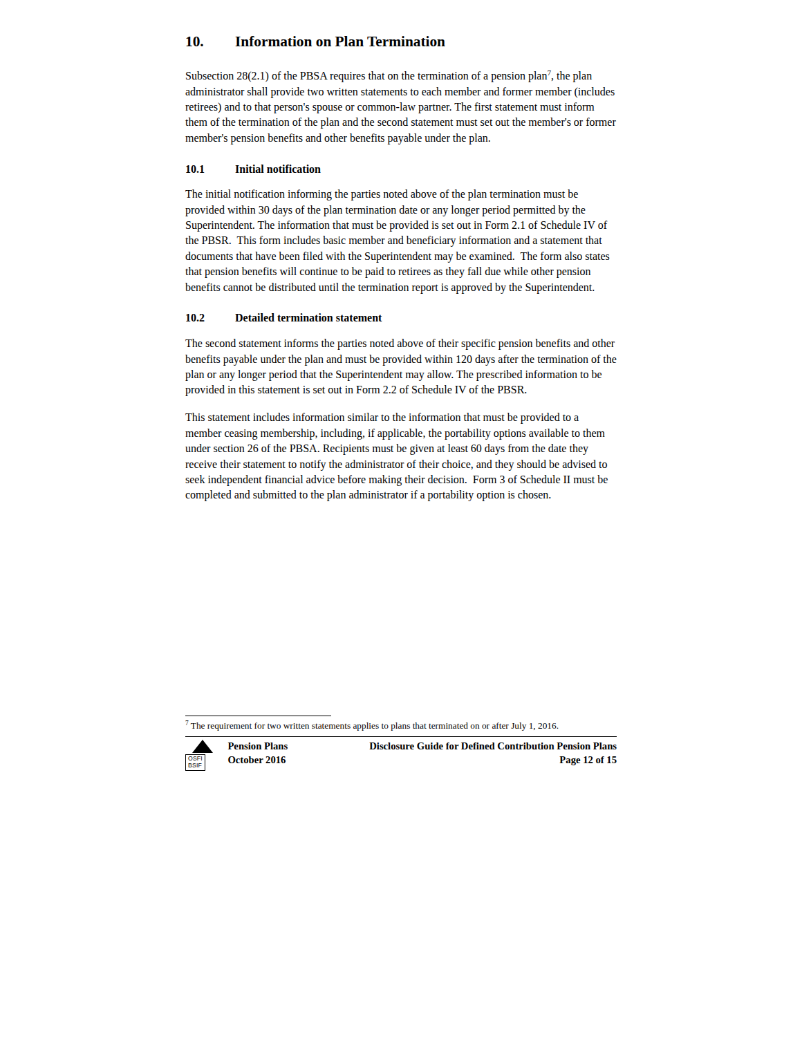10. Information on Plan Termination
Subsection 28(2.1) of the PBSA requires that on the termination of a pension plan7, the plan administrator shall provide two written statements to each member and former member (includes retirees) and to that person's spouse or common-law partner. The first statement must inform them of the termination of the plan and the second statement must set out the member's or former member's pension benefits and other benefits payable under the plan.
10.1 Initial notification
The initial notification informing the parties noted above of the plan termination must be provided within 30 days of the plan termination date or any longer period permitted by the Superintendent. The information that must be provided is set out in Form 2.1 of Schedule IV of the PBSR. This form includes basic member and beneficiary information and a statement that documents that have been filed with the Superintendent may be examined. The form also states that pension benefits will continue to be paid to retirees as they fall due while other pension benefits cannot be distributed until the termination report is approved by the Superintendent.
10.2 Detailed termination statement
The second statement informs the parties noted above of their specific pension benefits and other benefits payable under the plan and must be provided within 120 days after the termination of the plan or any longer period that the Superintendent may allow. The prescribed information to be provided in this statement is set out in Form 2.2 of Schedule IV of the PBSR.
This statement includes information similar to the information that must be provided to a member ceasing membership, including, if applicable, the portability options available to them under section 26 of the PBSA. Recipients must be given at least 60 days from the date they receive their statement to notify the administrator of their choice, and they should be advised to seek independent financial advice before making their decision. Form 3 of Schedule II must be completed and submitted to the plan administrator if a portability option is chosen.
7 The requirement for two written statements applies to plans that terminated on or after July 1, 2016.
OSFI
BSIF
Pension Plans
October 2016
Disclosure Guide for Defined Contribution Pension Plans
Page 12 of 15